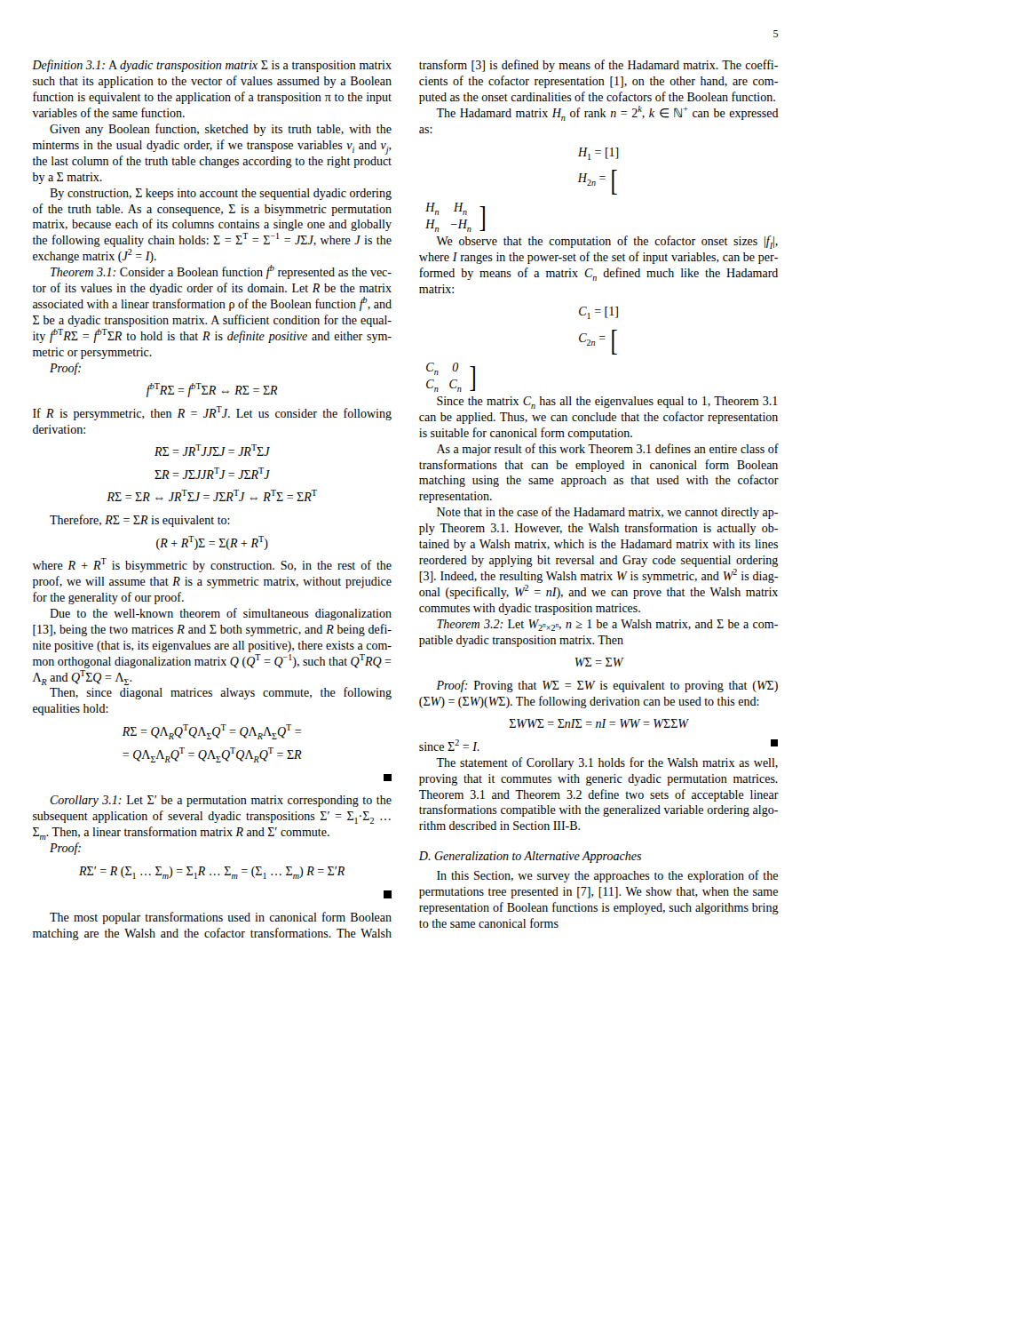5
Definition 3.1: A dyadic transposition matrix Σ is a transposition matrix such that its application to the vector of values assumed by a Boolean function is equivalent to the application of a transposition π to the input variables of the same function.
Given any Boolean function, sketched by its truth table, with the minterms in the usual dyadic order, if we transpose variables vi and vj, the last column of the truth table changes according to the right product by a Σ matrix.
By construction, Σ keeps into account the sequential dyadic ordering of the truth table. As a consequence, Σ is a bisymmetric permutation matrix, because each of its columns contains a single one and globally the following equality chain holds: Σ = ΣT = Σ−1 = JΣJ, where J is the exchange matrix (J2 = I).
Theorem 3.1: Consider a Boolean function fb represented as the vector of its values in the dyadic order of its domain. Let R be the matrix associated with a linear transformation ρ of the Boolean function fb, and Σ be a dyadic transposition matrix. A sufficient condition for the equality fbTRΣ = fbTΣR to hold is that R is definite positive and either symmetric or persymmetric.
Proof:
fbTRΣ = fbTΣR ⇔ RΣ = ΣR
If R is persymmetric, then R = JRTJ. Let us consider the following derivation:
RΣ = JRTJJΣJ = JRTΣJ
ΣR = JΣJJRTJ = JΣRTJ
RΣ = ΣR ⇔ JRTΣJ = JΣRTJ ⇔ RTΣ = ΣRT
Therefore, RΣ = ΣR is equivalent to:
(R + RT)Σ = Σ(R + RT)
where R + RT is bisymmetric by construction. So, in the rest of the proof, we will assume that R is a symmetric matrix, without prejudice for the generality of our proof.
Due to the well-known theorem of simultaneous diagonalization [13], being the two matrices R and Σ both symmetric, and R being definite positive (that is, its eigenvalues are all positive), there exists a common orthogonal diagonalization matrix Q (QT = Q−1), such that QTRQ = ΛR and QTΣQ = ΛΣ.
Then, since diagonal matrices always commute, the following equalities hold:
RΣ = QΛRQTQΛΣQT = QΛRΛΣQT =
= QΛΣΛRQT = QΛΣQTQΛRQT = ΣR
Corollary 3.1: Let Σ′ be a permutation matrix corresponding to the subsequent application of several dyadic transpositions Σ′ = Σ1·Σ2 … Σm. Then, a linear transformation matrix R and Σ′ commute.
Proof:
RΣ′ = R (Σ1 … Σm) = Σ1R … Σm = (Σ1 … Σm) R = Σ′R
The most popular transformations used in canonical form Boolean matching are the Walsh and the cofactor transformations. The Walsh transform [3] is defined by means of the Hadamard matrix. The coefficients of the cofactor representation [1], on the other hand, are computed as the onset cardinalities of the cofactors of the Boolean function.
The Hadamard matrix Hn of rank n = 2k, k ∈ ℕ+ can be expressed as:
H1 = [1]
H2n = [
| H n | H n |
| H n | − H n |
]
We observe that the computation of the cofactor onset sizes |fI|, where I ranges in the power-set of the set of input variables, can be performed by means of a matrix Cn defined much like the Hadamard matrix:
C1 = [1]
C2n = [
| C n | 0 |
| C n | C n |
]
Since the matrix Cn has all the eigenvalues equal to 1, Theorem 3.1 can be applied. Thus, we can conclude that the cofactor representation is suitable for canonical form computation.
As a major result of this work Theorem 3.1 defines an entire class of transformations that can be employed in canonical form Boolean matching using the same approach as that used with the cofactor representation.
Note that in the case of the Hadamard matrix, we cannot directly apply Theorem 3.1. However, the Walsh transformation is actually obtained by a Walsh matrix, which is the Hadamard matrix with its lines reordered by applying bit reversal and Gray code sequential ordering [3]. Indeed, the resulting Walsh matrix W is symmetric, and W2 is diagonal (specifically, W2 = nI), and we can prove that the Walsh matrix commutes with dyadic trasposition matrices.
Theorem 3.2: Let W2n×2n, n ≥ 1 be a Walsh matrix, and Σ be a compatible dyadic transposition matrix. Then
WΣ = ΣW
Proof: Proving that WΣ = ΣW is equivalent to proving that (WΣ)(ΣW) = (ΣW)(WΣ). The following derivation can be used to this end:
ΣWWΣ = ΣnIΣ = nI = WW = WΣΣW
since Σ2 = I.
The statement of Corollary 3.1 holds for the Walsh matrix as well, proving that it commutes with generic dyadic permutation matrices. Theorem 3.1 and Theorem 3.2 define two sets of acceptable linear transformations compatible with the generalized variable ordering algorithm described in Section III-B.
D. Generalization to Alternative Approaches
In this Section, we survey the approaches to the exploration of the permutations tree presented in [7], [11]. We show that, when the same representation of Boolean functions is employed, such algorithms bring to the same canonical forms